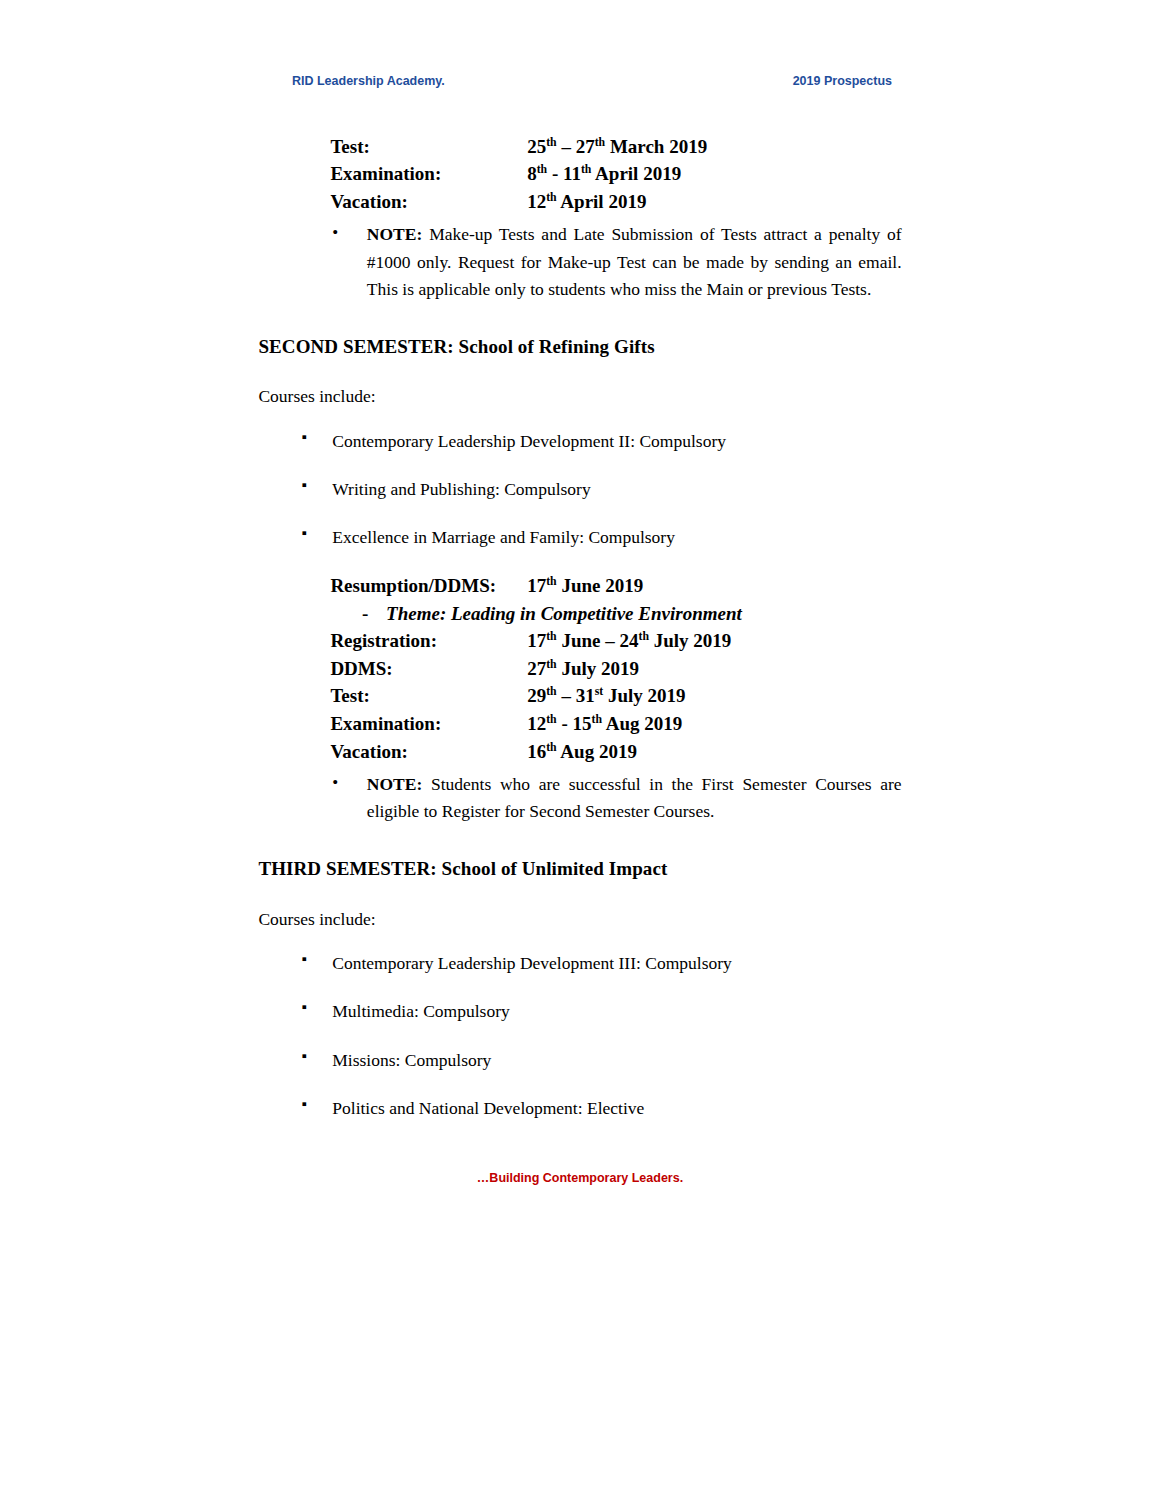RID Leadership Academy. 2019 Prospectus
| Test: | 25 th – 27 th March 2019 |
| Examination: | 8 th - 11 th April 2019 |
| Vacation: | 12 th April 2019 |
NOTE: Make-up Tests and Late Submission of Tests attract a penalty of #1000 only. Request for Make-up Test can be made by sending an email. This is applicable only to students who miss the Main or previous Tests.
SECOND SEMESTER: School of Refining Gifts
Courses include:
Contemporary Leadership Development II: Compulsory
Writing and Publishing: Compulsory
Excellence in Marriage and Family: Compulsory
| Resumption/DDMS: | 17 th June 2019 |
Theme: Leading in Competitive Environment
| Registration: | 17 th June – 24 th July 2019 |
| DDMS: | 27 th July 2019 |
| Test: | 29 th – 31 st July 2019 |
| Examination: | 12 th - 15 th Aug 2019 |
| Vacation: | 16 th Aug 2019 |
NOTE: Students who are successful in the First Semester Courses are eligible to Register for Second Semester Courses.
THIRD SEMESTER: School of Unlimited Impact
Courses include:
Contemporary Leadership Development III: Compulsory
Multimedia: Compulsory
Missions: Compulsory
Politics and National Development: Elective
…Building Contemporary Leaders.